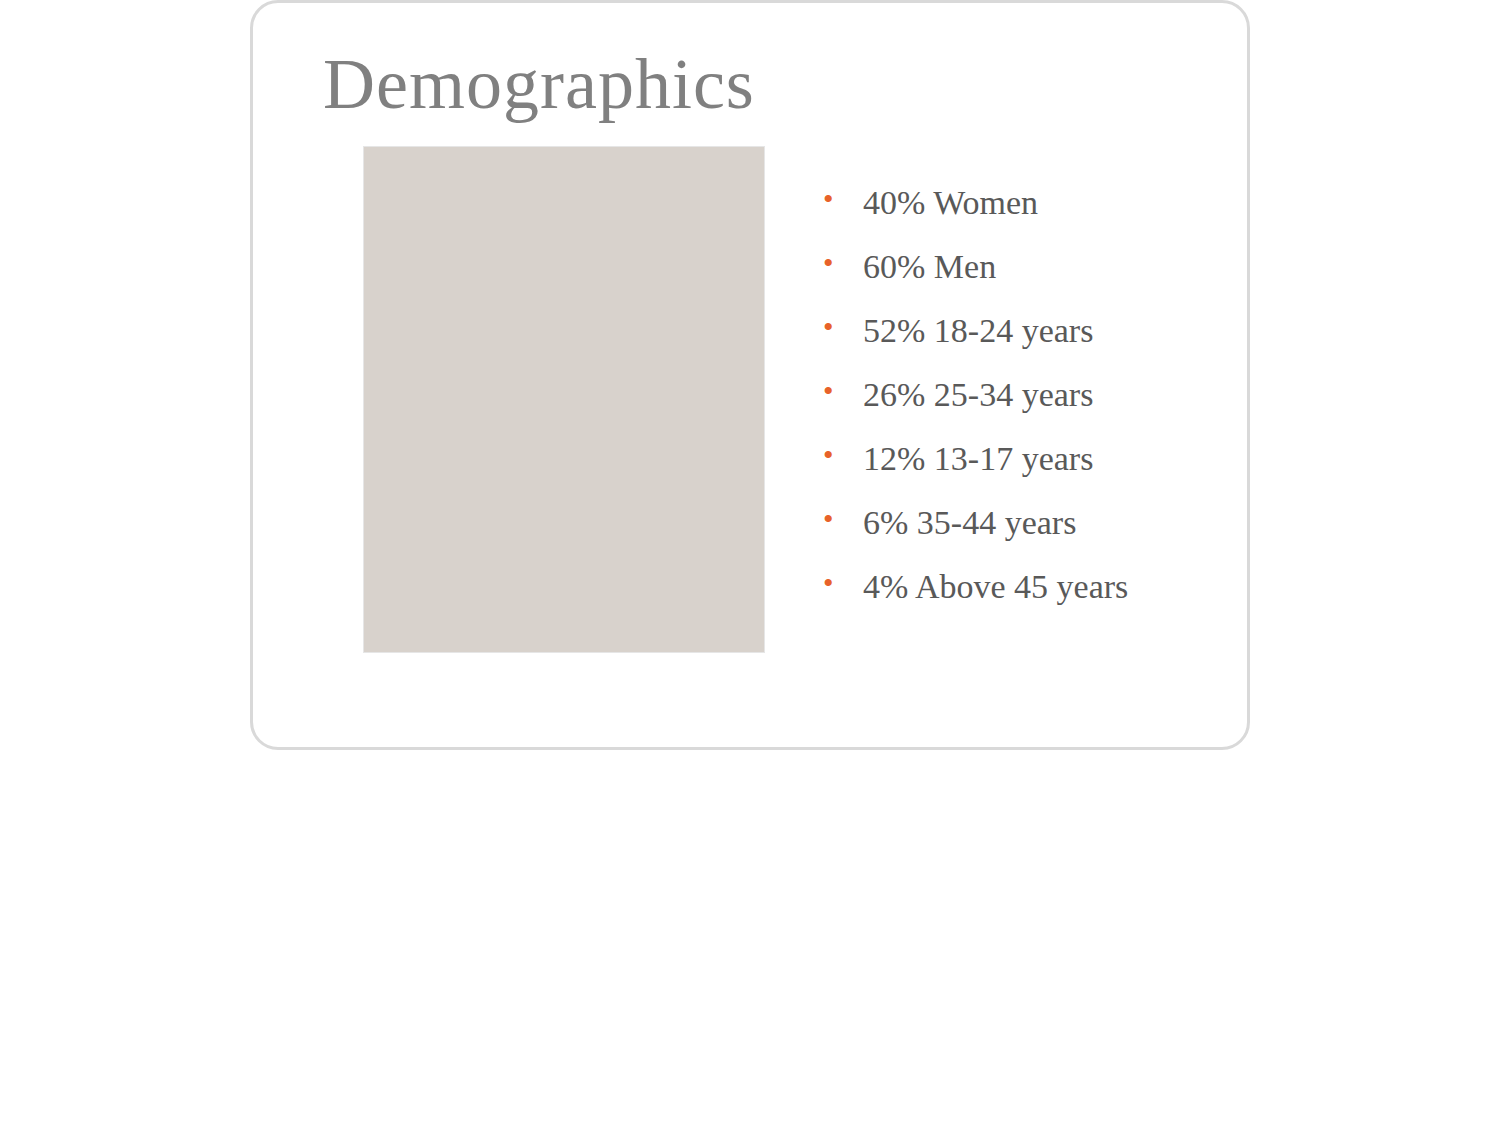Demographics
40% Women
60% Men
52% 18-24 years
26% 25-34 years
12% 13-17 years
6% 35-44 years
4% Above 45 years